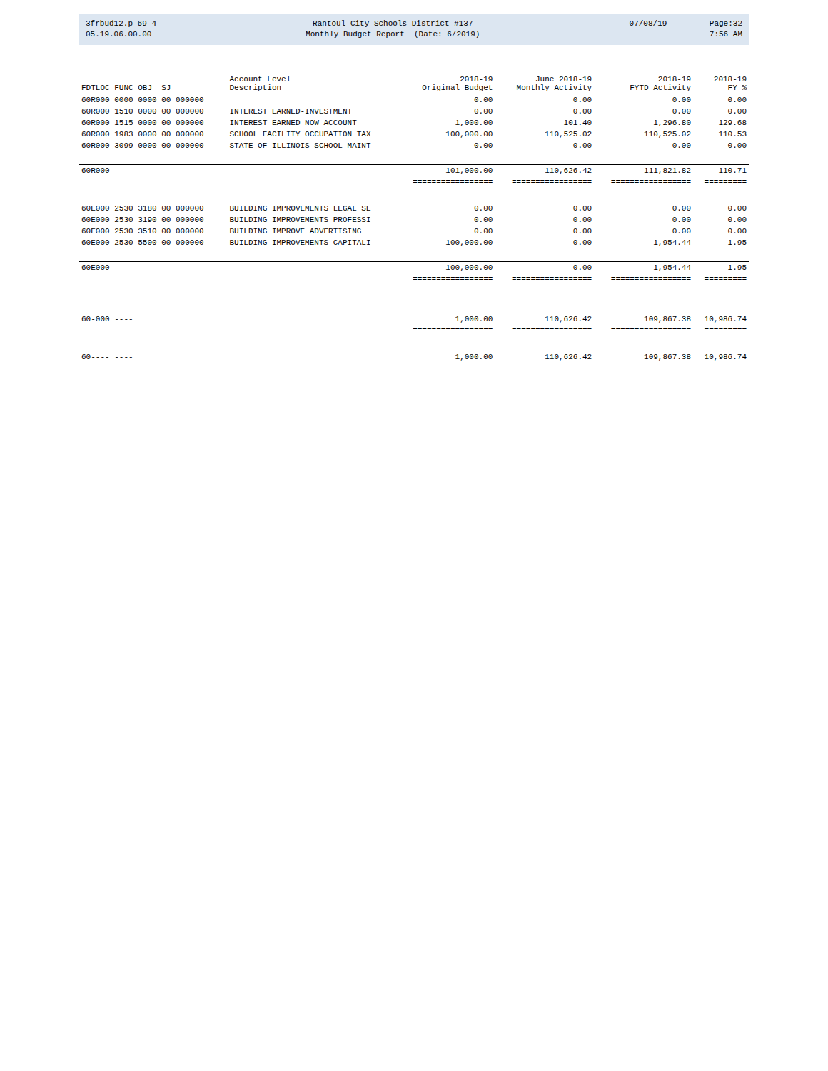3frbud12.p 69-4 05.19.06.00.00
Rantoul City Schools District #137
Monthly Budget Report (Date: 6/2019)
07/08/19 Page:32 7:56 AM
| | Account Level | 2018-19 | June 2018-19 | 2018-19 | 2018-19 |
| --- | --- | --- | --- | --- | --- |
| FDTLOC FUNC OBJ SJ | Description | Original Budget | Monthly Activity | FYTD Activity | FY % |
| 60R000 0000 0000 00 000000 | | 0.00 | 0.00 | 0.00 | 0.00 |
| 60R000 1510 0000 00 000000 | INTEREST EARNED-INVESTMENT | 0.00 | 0.00 | 0.00 | 0.00 |
| 60R000 1515 0000 00 000000 | INTEREST EARNED NOW ACCOUNT | 1,000.00 | 101.40 | 1,296.80 | 129.68 |
| 60R000 1983 0000 00 000000 | SCHOOL FACILITY OCCUPATION TAX | 100,000.00 | 110,525.02 | 110,525.02 | 110.53 |
| 60R000 3099 0000 00 000000 | STATE OF ILLINOIS SCHOOL MAINT | 0.00 | 0.00 | 0.00 | 0.00 |
| 60R000 ---- | | 101,000.00 | 110,626.42 | 111,821.82 | 110.71 |
| | | ================= | ================= | ================= | ========= |
| 60E000 2530 3180 00 000000 | BUILDING IMPROVEMENTS LEGAL SE | 0.00 | 0.00 | 0.00 | 0.00 |
| 60E000 2530 3190 00 000000 | BUILDING IMPROVEMENTS PROFESSI | 0.00 | 0.00 | 0.00 | 0.00 |
| 60E000 2530 3510 00 000000 | BUILDING IMPROVE ADVERTISING | 0.00 | 0.00 | 0.00 | 0.00 |
| 60E000 2530 5500 00 000000 | BUILDING IMPROVEMENTS CAPITALI | 100,000.00 | 0.00 | 1,954.44 | 1.95 |
| 60E000 ---- | | 100,000.00 | 0.00 | 1,954.44 | 1.95 |
| | | ================= | ================= | ================= | ========= |
| 60-000 ---- | | 1,000.00 | 110,626.42 | 109,867.38 | 10,986.74 |
| | | ================= | ================= | ================= | ========= |
| 60---- ---- | | 1,000.00 | 110,626.42 | 109,867.38 | 10,986.74 |